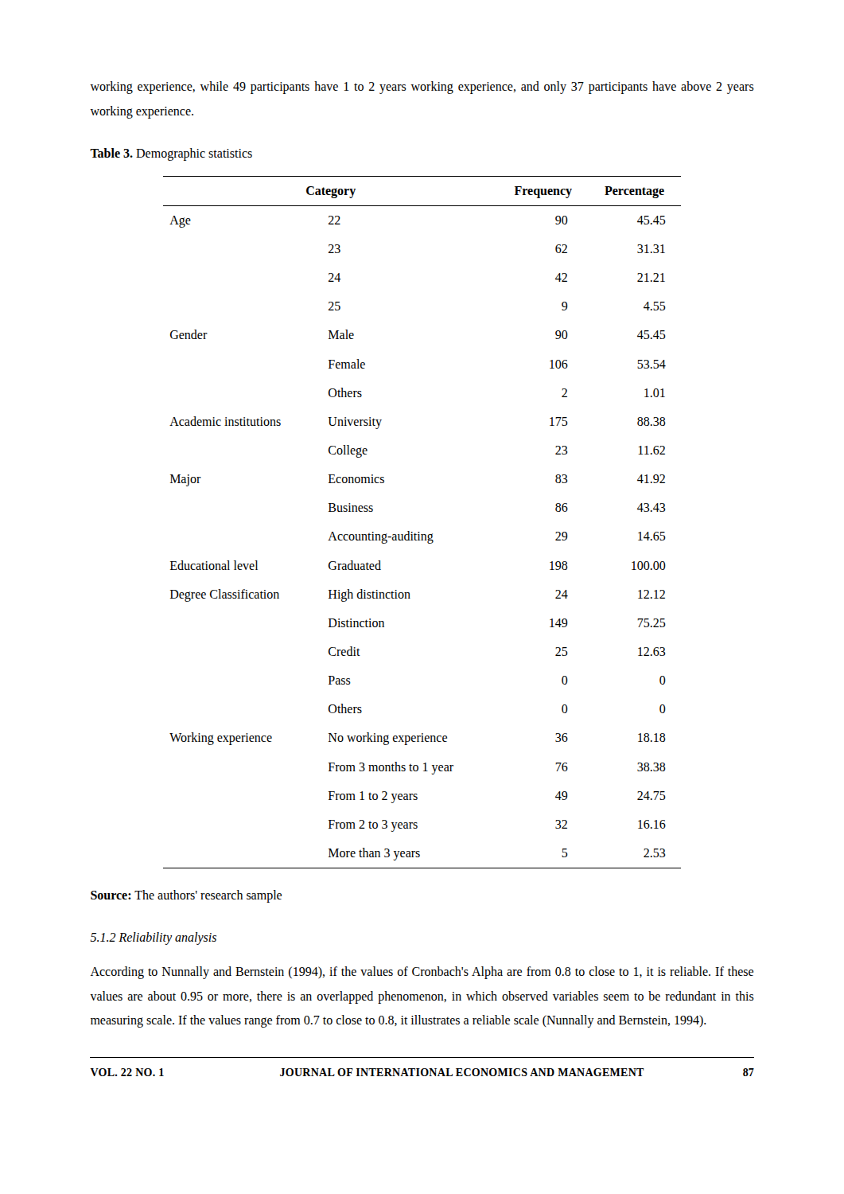working experience, while 49 participants have 1 to 2 years working experience, and only 37 participants have above 2 years working experience.
Table 3. Demographic statistics
| Category | Frequency | Percentage |
| --- | --- | --- |
| Age | 22 | 90 | 45.45 |
| | 23 | 62 | 31.31 |
| | 24 | 42 | 21.21 |
| | 25 | 9 | 4.55 |
| Gender | Male | 90 | 45.45 |
| | Female | 106 | 53.54 |
| | Others | 2 | 1.01 |
| Academic institutions | University | 175 | 88.38 |
| | College | 23 | 11.62 |
| Major | Economics | 83 | 41.92 |
| | Business | 86 | 43.43 |
| | Accounting-auditing | 29 | 14.65 |
| Educational level | Graduated | 198 | 100.00 |
| Degree Classification | High distinction | 24 | 12.12 |
| | Distinction | 149 | 75.25 |
| | Credit | 25 | 12.63 |
| | Pass | 0 | 0 |
| | Others | 0 | 0 |
| Working experience | No working experience | 36 | 18.18 |
| | From 3 months to 1 year | 76 | 38.38 |
| | From 1 to 2 years | 49 | 24.75 |
| | From 2 to 3 years | 32 | 16.16 |
| | More than 3 years | 5 | 2.53 |
Source: The authors' research sample
5.1.2 Reliability analysis
According to Nunnally and Bernstein (1994), if the values of Cronbach's Alpha are from 0.8 to close to 1, it is reliable. If these values are about 0.95 or more, there is an overlapped phenomenon, in which observed variables seem to be redundant in this measuring scale. If the values range from 0.7 to close to 0.8, it illustrates a reliable scale (Nunnally and Bernstein, 1994).
VOL. 22 NO. 1 JOURNAL OF INTERNATIONAL ECONOMICS AND MANAGEMENT 87